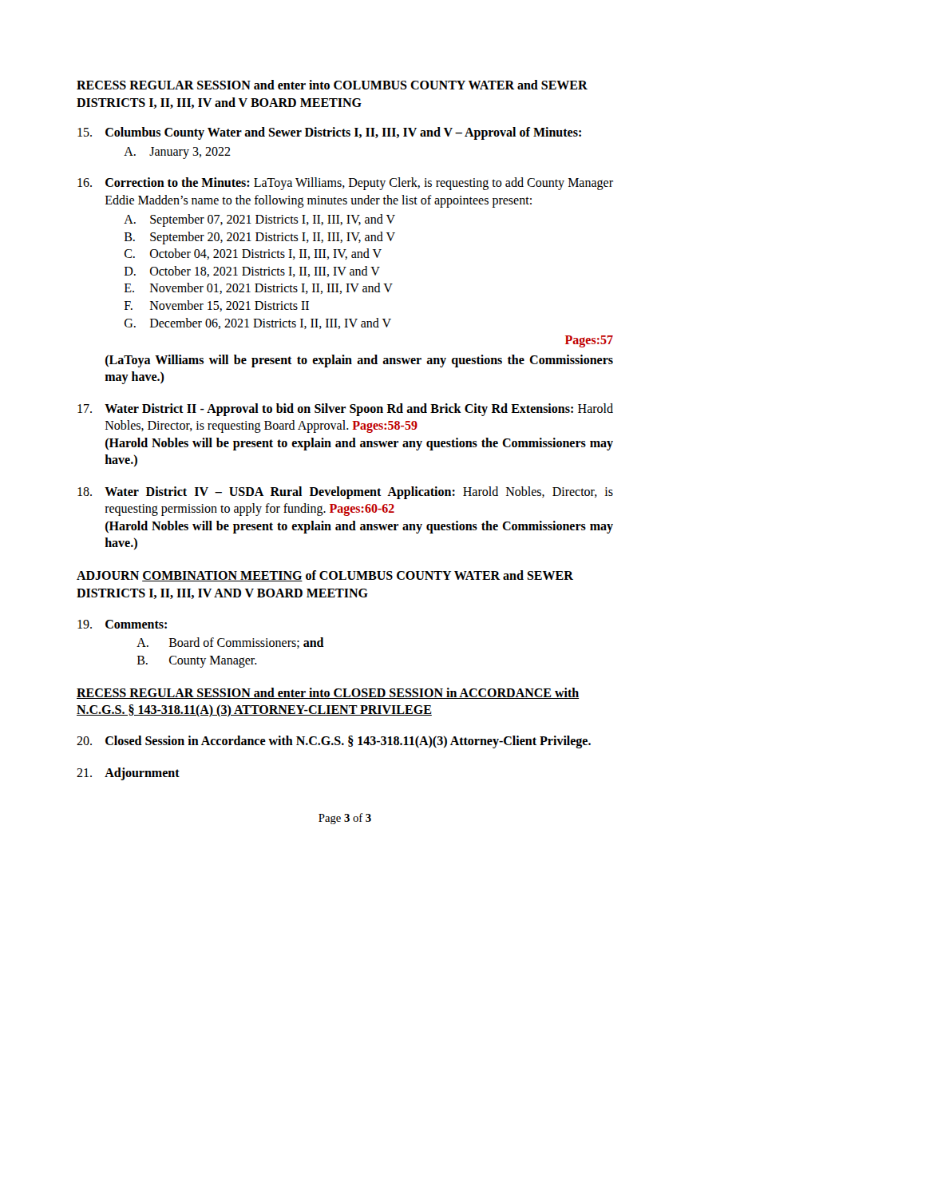RECESS REGULAR SESSION and enter into COLUMBUS COUNTY WATER and SEWER DISTRICTS I, II, III, IV and V BOARD MEETING
15. Columbus County Water and Sewer Districts I, II, III, IV and V – Approval of Minutes:
A. January 3, 2022
16. Correction to the Minutes: LaToya Williams, Deputy Clerk, is requesting to add County Manager Eddie Madden’s name to the following minutes under the list of appointees present:
A. September 07, 2021 Districts I, II, III, IV, and V
B. September 20, 2021 Districts I, II, III, IV, and V
C. October 04, 2021 Districts I, II, III, IV, and V
D. October 18, 2021 Districts I, II, III, IV and V
E. November 01, 2021 Districts I, II, III, IV and V
F. November 15, 2021 Districts II
G. December 06, 2021 Districts I, II, III, IV and V
Pages:57
(LaToya Williams will be present to explain and answer any questions the Commissioners may have.)
17. Water District II - Approval to bid on Silver Spoon Rd and Brick City Rd Extensions: Harold Nobles, Director, is requesting Board Approval. Pages:58-59
(Harold Nobles will be present to explain and answer any questions the Commissioners may have.)
18. Water District IV – USDA Rural Development Application: Harold Nobles, Director, is requesting permission to apply for funding. Pages:60-62
(Harold Nobles will be present to explain and answer any questions the Commissioners may have.)
ADJOURN COMBINATION MEETING of COLUMBUS COUNTY WATER and SEWER DISTRICTS I, II, III, IV AND V BOARD MEETING
19. Comments:
A. Board of Commissioners; and
B. County Manager.
RECESS REGULAR SESSION and enter into CLOSED SESSION in ACCORDANCE with N.C.G.S. § 143-318.11(A) (3) ATTORNEY-CLIENT PRIVILEGE
20. Closed Session in Accordance with N.C.G.S. § 143-318.11(A)(3) Attorney-Client Privilege.
21. Adjournment
Page 3 of 3